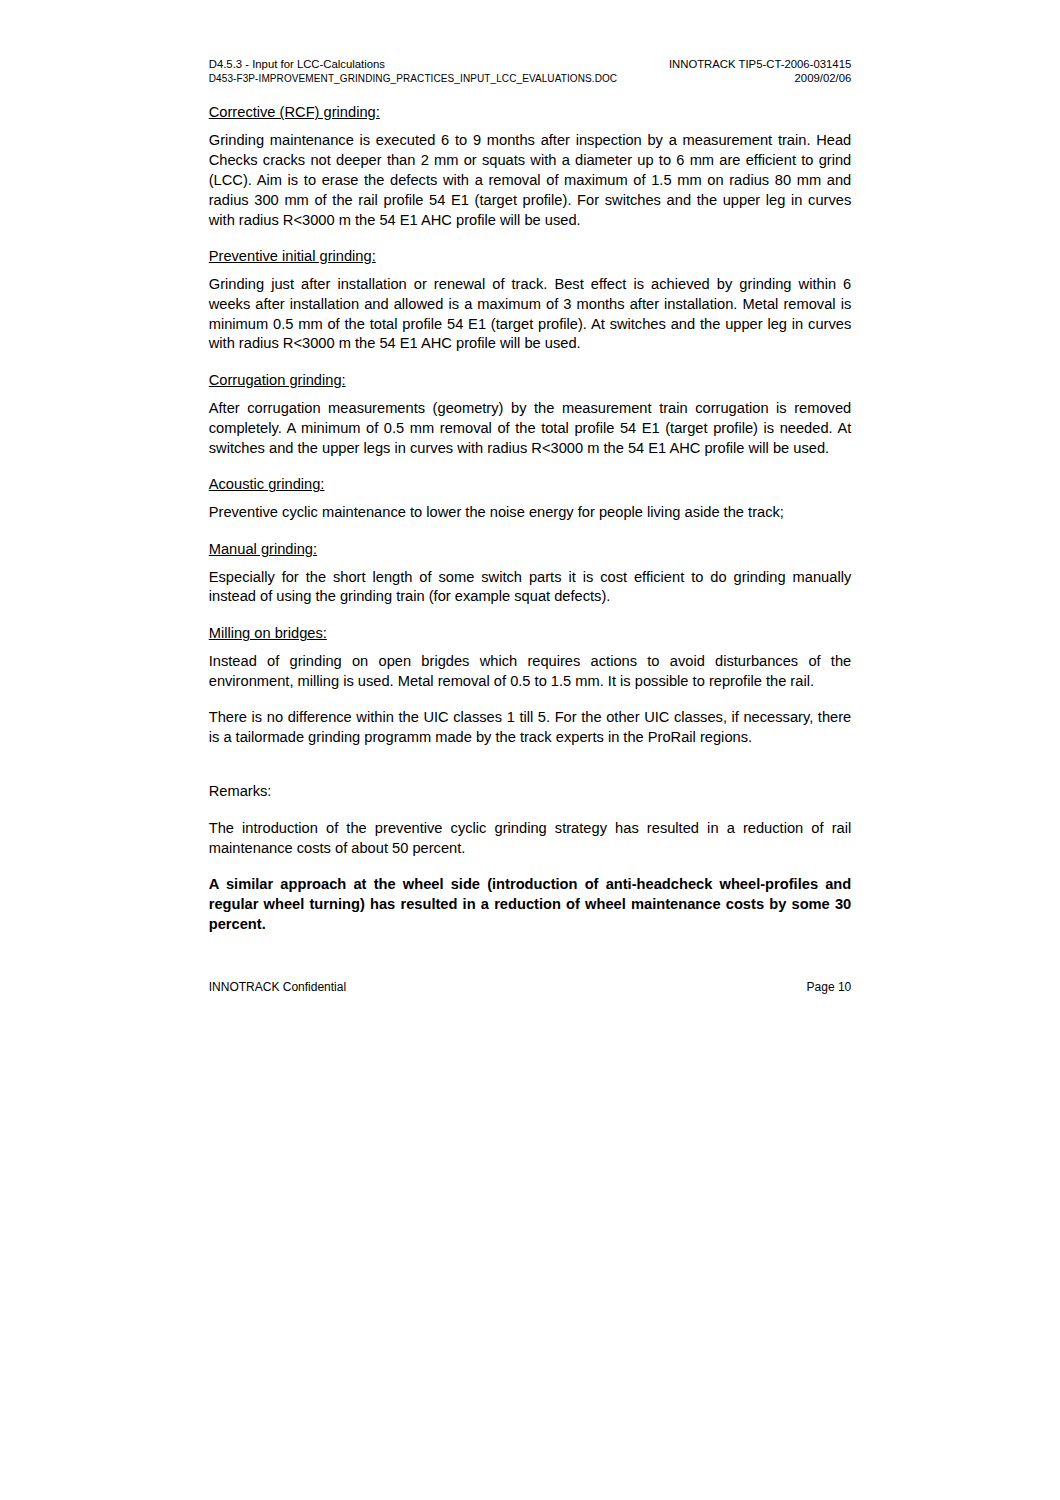D4.5.3 - Input for LCC-Calculations
INNOTRACK TIP5-CT-2006-031415
D453-F3P-IMPROVEMENT_GRINDING_PRACTICES_INPUT_LCC_EVALUATIONS.DOC
2009/02/06
Corrective (RCF) grinding:
Grinding maintenance is executed 6 to 9 months after inspection by a measurement train. Head Checks cracks not deeper than 2 mm or squats with a diameter up to 6 mm are efficient to grind (LCC). Aim is to erase the defects with a removal of maximum of 1.5 mm on radius 80 mm and radius 300 mm of the rail profile 54 E1 (target profile). For switches and the upper leg in curves with radius R<3000 m the 54 E1 AHC profile will be used.
Preventive initial grinding:
Grinding just after installation or renewal of track. Best effect is achieved by grinding within 6 weeks after installation and allowed is a maximum of 3 months after installation. Metal removal is minimum 0.5 mm of the total profile 54 E1 (target profile). At switches and the upper leg in curves with radius R<3000 m the 54 E1 AHC profile will be used.
Corrugation grinding:
After corrugation measurements (geometry) by the measurement train corrugation is removed completely. A minimum of 0.5 mm removal of the total profile 54 E1 (target profile) is needed. At switches and the upper legs in curves with radius R<3000 m the 54 E1 AHC profile will be used.
Acoustic grinding:
Preventive cyclic maintenance to lower the noise energy for people living aside the track;
Manual grinding:
Especially for the short length of some switch parts it is cost efficient to do grinding manually instead of using the grinding train (for example squat defects).
Milling on bridges:
Instead of grinding on open brigdes which requires actions to avoid disturbances of the environment, milling is used. Metal removal of 0.5 to 1.5 mm. It is possible to reprofile the rail.
There is no difference within the UIC classes 1 till 5. For the other UIC classes, if necessary, there is a tailormade grinding programm made by the track experts in the ProRail regions.
Remarks:
The introduction of the preventive cyclic grinding strategy has resulted in a reduction of rail maintenance costs of about 50 percent.
A similar approach at the wheel side (introduction of anti-headcheck wheel-profiles and regular wheel turning) has resulted in a reduction of wheel maintenance costs by some 30 percent.
INNOTRACK Confidential
Page 10